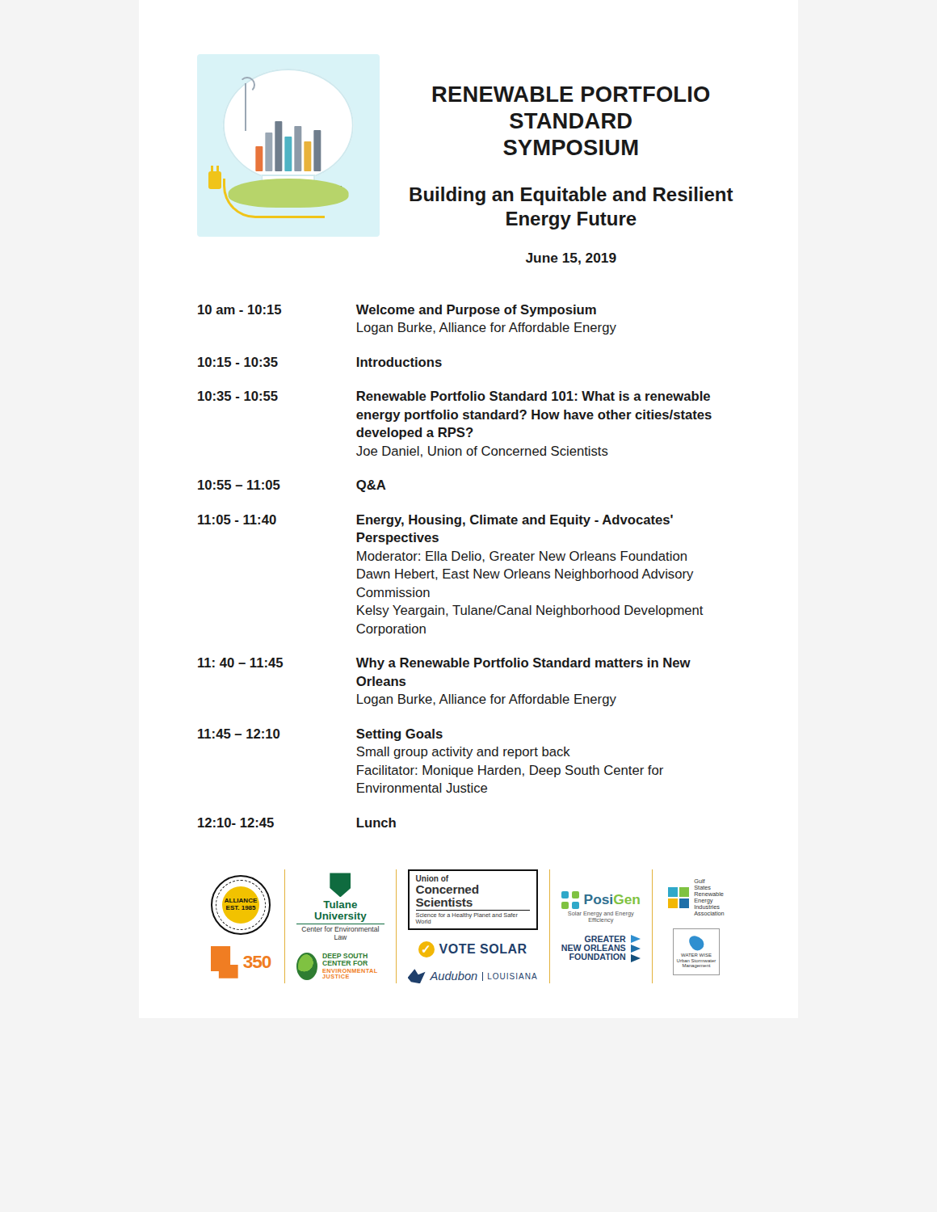RENEWABLE PORTFOLIO STANDARD
SYMPOSIUM
Building an Equitable and Resilient Energy Future
June 15, 2019
| 10 am - 10:15 | Welcome and Purpose of Symposium Logan Burke, Alliance for Affordable Energy |
| 10:15 - 10:35 | Introductions |
| 10:35 - 10:55 | Renewable Portfolio Standard 101: What is a renewable energy portfolio standard? How have other cities/states developed a RPS? Joe Daniel, Union of Concerned Scientists |
| 10:55 – 11:05 | Q&A |
| 11:05 - 11:40 | Energy, Housing, Climate and Equity - Advocates' Perspectives Moderator: Ella Delio, Greater New Orleans Foundation Dawn Hebert, East New Orleans Neighborhood Advisory Commission Kelsy Yeargain, Tulane/Canal Neighborhood Development Corporation |
| 11: 40 – 11:45 | Why a Renewable Portfolio Standard matters in New Orleans Logan Burke, Alliance for Affordable Energy |
| 11:45 – 12:10 | Setting Goals Small group activity and report back Facilitator: Monique Harden, Deep South Center for Environmental Justice |
| 12:10- 12:45 | Lunch |
ALLIANCE
EST. 1985
350
Tulane
University
Center for Environmental Law
DEEP SOUTH
CENTER FORENVIRONMENTAL JUSTICE
Union of
Concerned Scientists
Science for a Healthy Planet and Safer World
✓
VOTE SOLAR
Audubon
LOUISIANA
PosiGen
Solar Energy and Energy Efficiency
GREATER
NEW ORLEANS
FOUNDATION
Gulf
States
Renewable
Energy
Industries
Association
WATER WISE
Urban Stormwater
Management